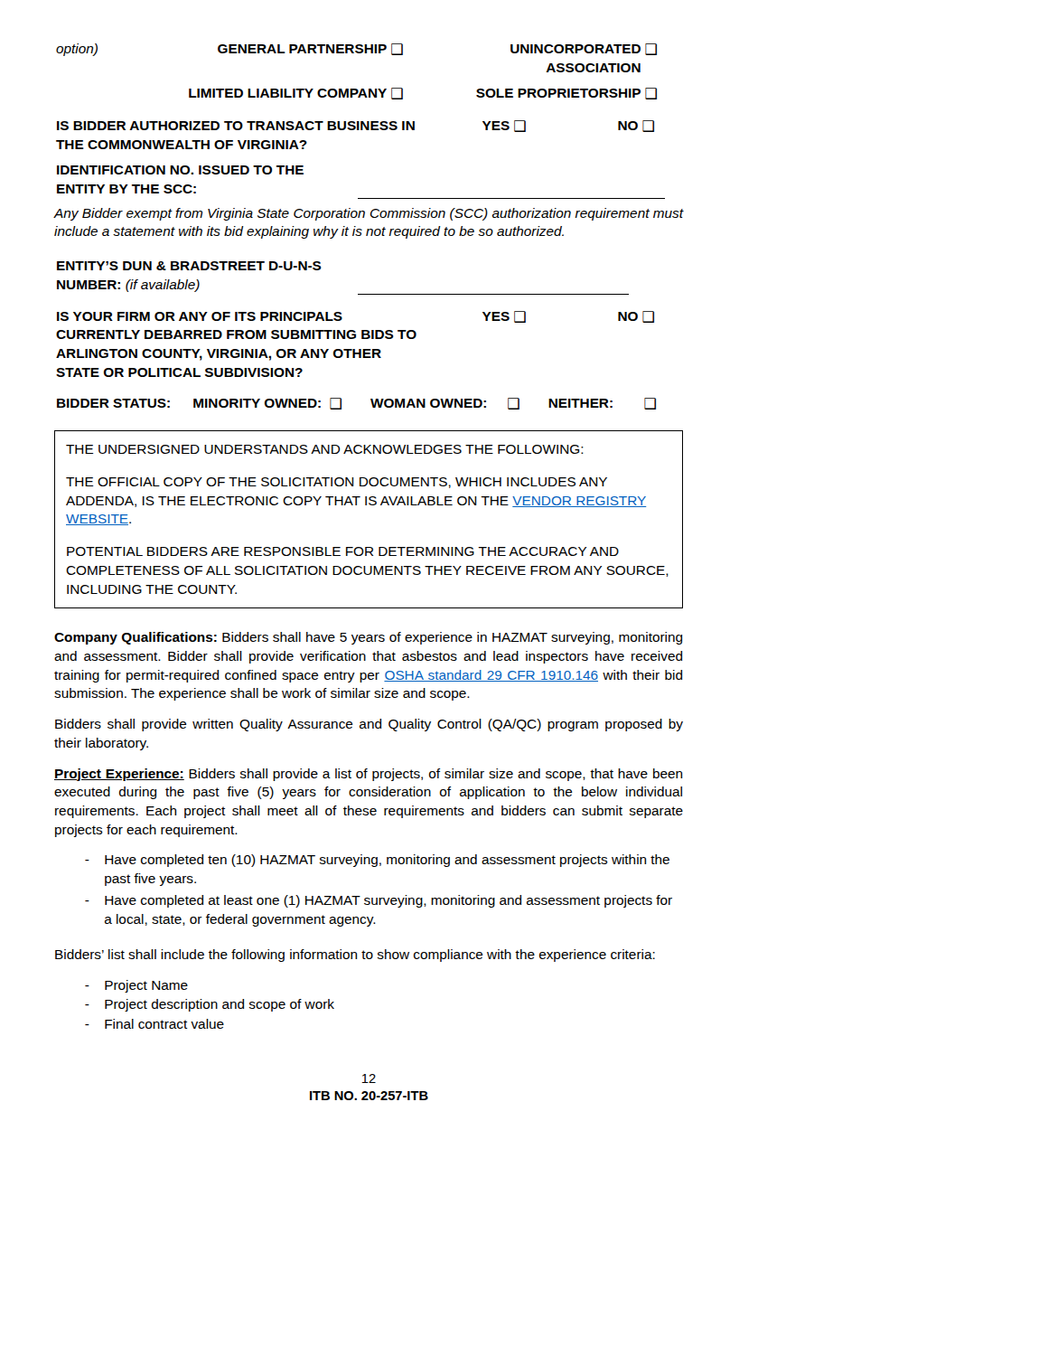| option) | GENERAL PARTNERSHIP | ❑ | UNINCORPORATED ASSOCIATION | ❑ |
| | LIMITED LIABILITY COMPANY | ❑ | SOLE PROPRIETORSHIP | ❑ |
| IS BIDDER AUTHORIZED TO TRANSACT BUSINESS IN THE COMMONWEALTH OF VIRGINIA? | YES | ❑ | NO | ❑ |
| IDENTIFICATION NO. ISSUED TO THE ENTITY BY THE SCC: | |
Any Bidder exempt from Virginia State Corporation Commission (SCC) authorization requirement must include a statement with its bid explaining why it is not required to be so authorized.
| ENTITY’S DUN & BRADSTREET D-U-N-S NUMBER: (if available) | |
| IS YOUR FIRM OR ANY OF ITS PRINCIPALS CURRENTLY DEBARRED FROM SUBMITTING BIDS TO ARLINGTON COUNTY, VIRGINIA, OR ANY OTHER STATE OR POLITICAL SUBDIVISION? | YES | ❑ | NO | ❑ |
| BIDDER STATUS: | MINORITY OWNED: | ❑ | WOMAN OWNED: | ❑ | NEITHER: | ❑ |
THE UNDERSIGNED UNDERSTANDS AND ACKNOWLEDGES THE FOLLOWING:
THE OFFICIAL COPY OF THE SOLICITATION DOCUMENTS, WHICH INCLUDES ANY ADDENDA, IS THE ELECTRONIC COPY THAT IS AVAILABLE ON THE VENDOR REGISTRY WEBSITE.
POTENTIAL BIDDERS ARE RESPONSIBLE FOR DETERMINING THE ACCURACY AND COMPLETENESS OF ALL SOLICITATION DOCUMENTS THEY RECEIVE FROM ANY SOURCE, INCLUDING THE COUNTY.
Company Qualifications: Bidders shall have 5 years of experience in HAZMAT surveying, monitoring and assessment. Bidder shall provide verification that asbestos and lead inspectors have received training for permit-required confined space entry per OSHA standard 29 CFR 1910.146 with their bid submission. The experience shall be work of similar size and scope.
Bidders shall provide written Quality Assurance and Quality Control (QA/QC) program proposed by their laboratory.
Project Experience: Bidders shall provide a list of projects, of similar size and scope, that have been executed during the past five (5) years for consideration of application to the below individual requirements. Each project shall meet all of these requirements and bidders can submit separate projects for each requirement.
Have completed ten (10) HAZMAT surveying, monitoring and assessment projects within the past five years.
Have completed at least one (1) HAZMAT surveying, monitoring and assessment projects for a local, state, or federal government agency.
Bidders’ list shall include the following information to show compliance with the experience criteria:
Project Name
Project description and scope of work
Final contract value
12
ITB NO. 20-257-ITB